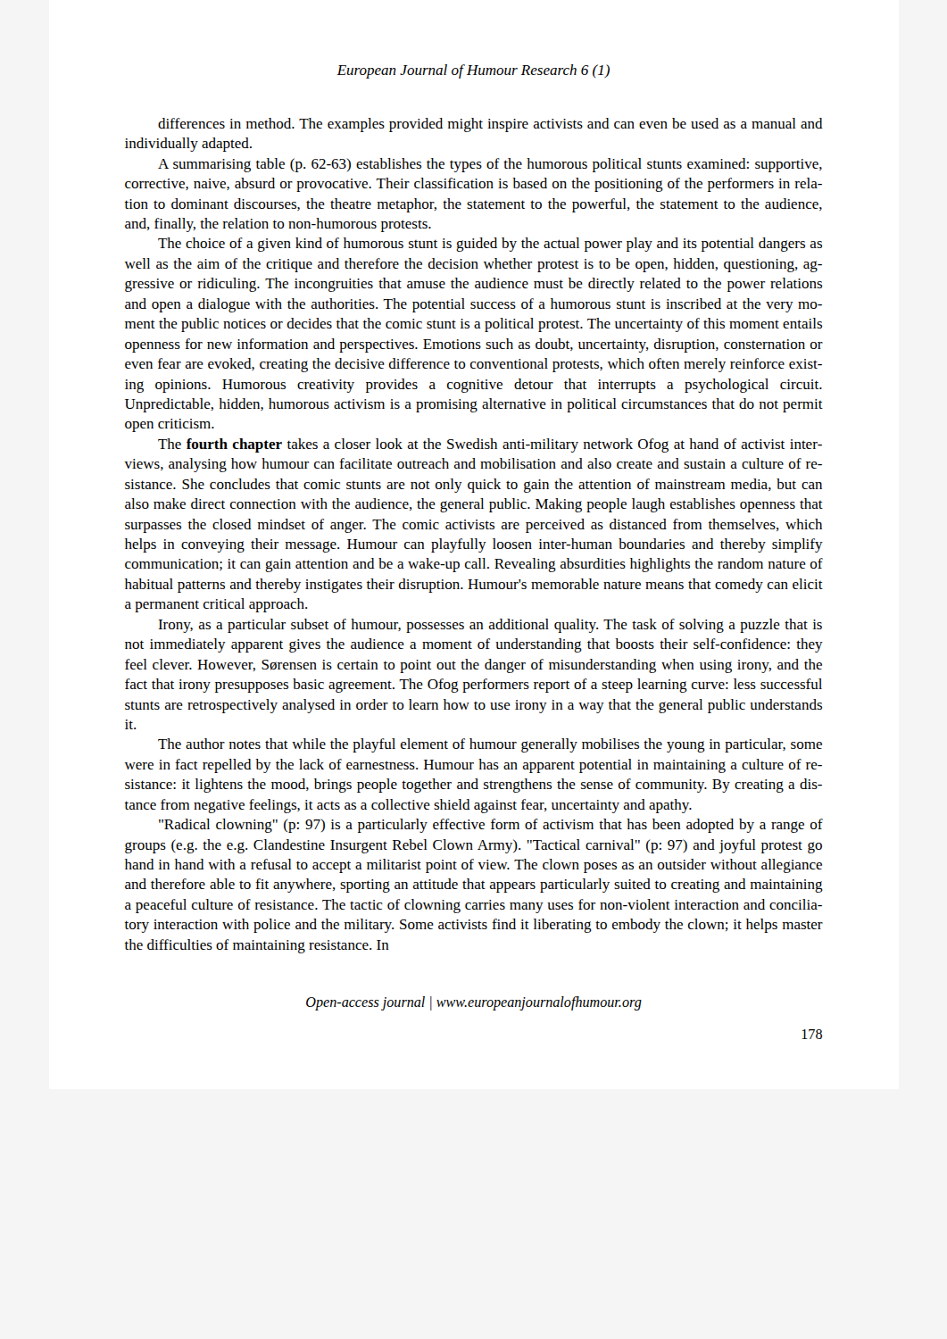European Journal of Humour Research 6 (1)
differences in method. The examples provided might inspire activists and can even be used as a manual and individually adapted.
A summarising table (p. 62-63) establishes the types of the humorous political stunts examined: supportive, corrective, naive, absurd or provocative. Their classification is based on the positioning of the performers in relation to dominant discourses, the theatre metaphor, the statement to the powerful, the statement to the audience, and, finally, the relation to non-humorous protests.
The choice of a given kind of humorous stunt is guided by the actual power play and its potential dangers as well as the aim of the critique and therefore the decision whether protest is to be open, hidden, questioning, aggressive or ridiculing. The incongruities that amuse the audience must be directly related to the power relations and open a dialogue with the authorities. The potential success of a humorous stunt is inscribed at the very moment the public notices or decides that the comic stunt is a political protest. The uncertainty of this moment entails openness for new information and perspectives. Emotions such as doubt, uncertainty, disruption, consternation or even fear are evoked, creating the decisive difference to conventional protests, which often merely reinforce existing opinions. Humorous creativity provides a cognitive detour that interrupts a psychological circuit. Unpredictable, hidden, humorous activism is a promising alternative in political circumstances that do not permit open criticism.
The fourth chapter takes a closer look at the Swedish anti-military network Ofog at hand of activist interviews, analysing how humour can facilitate outreach and mobilisation and also create and sustain a culture of resistance. She concludes that comic stunts are not only quick to gain the attention of mainstream media, but can also make direct connection with the audience, the general public. Making people laugh establishes openness that surpasses the closed mindset of anger. The comic activists are perceived as distanced from themselves, which helps in conveying their message. Humour can playfully loosen inter-human boundaries and thereby simplify communication; it can gain attention and be a wake-up call. Revealing absurdities highlights the random nature of habitual patterns and thereby instigates their disruption. Humour's memorable nature means that comedy can elicit a permanent critical approach.
Irony, as a particular subset of humour, possesses an additional quality. The task of solving a puzzle that is not immediately apparent gives the audience a moment of understanding that boosts their self-confidence: they feel clever. However, Sørensen is certain to point out the danger of misunderstanding when using irony, and the fact that irony presupposes basic agreement. The Ofog performers report of a steep learning curve: less successful stunts are retrospectively analysed in order to learn how to use irony in a way that the general public understands it.
The author notes that while the playful element of humour generally mobilises the young in particular, some were in fact repelled by the lack of earnestness. Humour has an apparent potential in maintaining a culture of resistance: it lightens the mood, brings people together and strengthens the sense of community. By creating a distance from negative feelings, it acts as a collective shield against fear, uncertainty and apathy.
"Radical clowning" (p: 97) is a particularly effective form of activism that has been adopted by a range of groups (e.g. the e.g. Clandestine Insurgent Rebel Clown Army). "Tactical carnival" (p: 97) and joyful protest go hand in hand with a refusal to accept a militarist point of view. The clown poses as an outsider without allegiance and therefore able to fit anywhere, sporting an attitude that appears particularly suited to creating and maintaining a peaceful culture of resistance. The tactic of clowning carries many uses for non-violent interaction and conciliatory interaction with police and the military. Some activists find it liberating to embody the clown; it helps master the difficulties of maintaining resistance. In
Open-access journal | www.europeanjournalofhumour.org 178